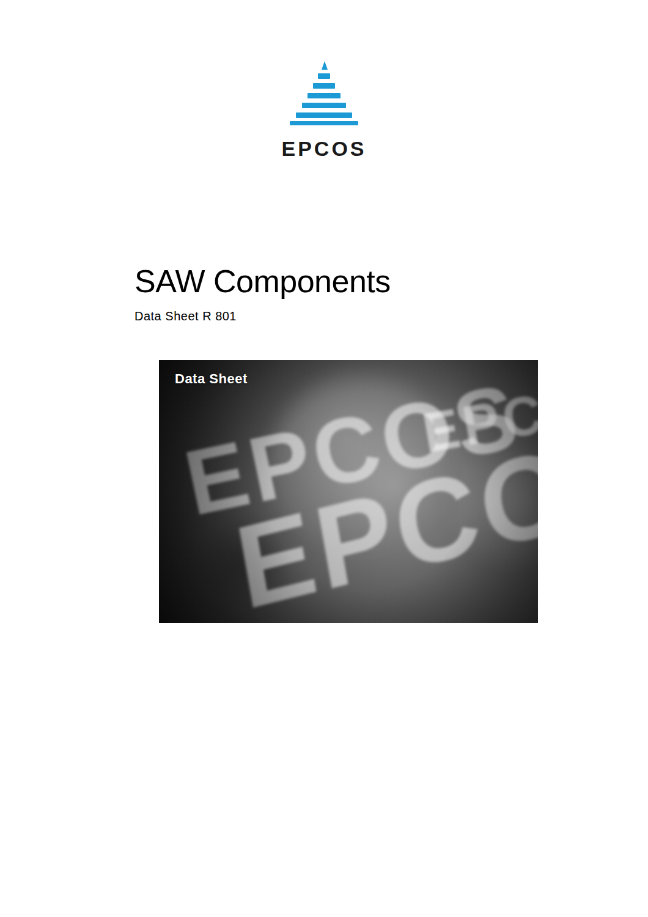EPCOS
SAW Components
Data Sheet R 801
Data Sheet EPCOS EPCOS EPCOS